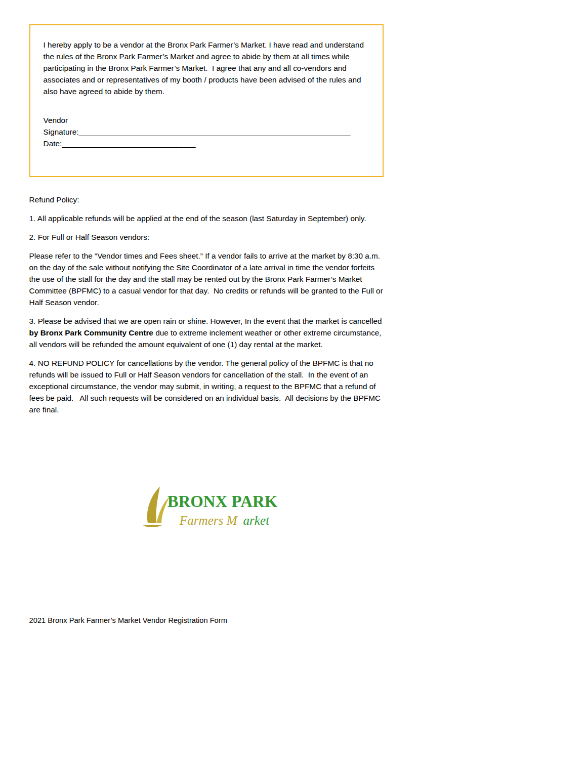I hereby apply to be a vendor at the Bronx Park Farmer’s Market. I have read and understand the rules of the Bronx Park Farmer’s Market and agree to abide by them at all times while participating in the Bronx Park Farmer’s Market. I agree that any and all co-vendors and associates and or representatives of my booth / products have been advised of the rules and also have agreed to abide by them.
Vendor Signature:_______________________________________________________________ Date:_______________________________
Refund Policy:
1. All applicable refunds will be applied at the end of the season (last Saturday in September) only.
2. For Full or Half Season vendors:
Please refer to the “Vendor times and Fees sheet.” If a vendor fails to arrive at the market by 8:30 a.m. on the day of the sale without notifying the Site Coordinator of a late arrival in time the vendor forfeits the use of the stall for the day and the stall may be rented out by the Bronx Park Farmer’s Market Committee (BPFMC) to a casual vendor for that day. No credits or refunds will be granted to the Full or Half Season vendor.
3. Please be advised that we are open rain or shine. However, In the event that the market is cancelled by Bronx Park Community Centre due to extreme inclement weather or other extreme circumstance, all vendors will be refunded the amount equivalent of one (1) day rental at the market.
4. NO REFUND POLICY for cancellations by the vendor. The general policy of the BPFMC is that no refunds will be issued to Full or Half Season vendors for cancellation of the stall. In the event of an exceptional circumstance, the vendor may submit, in writing, a request to the BPFMC that a refund of fees be paid. All such requests will be considered on an individual basis. All decisions by the BPFMC are final.
2021 Bronx Park Farmer’s Market Vendor Registration Form